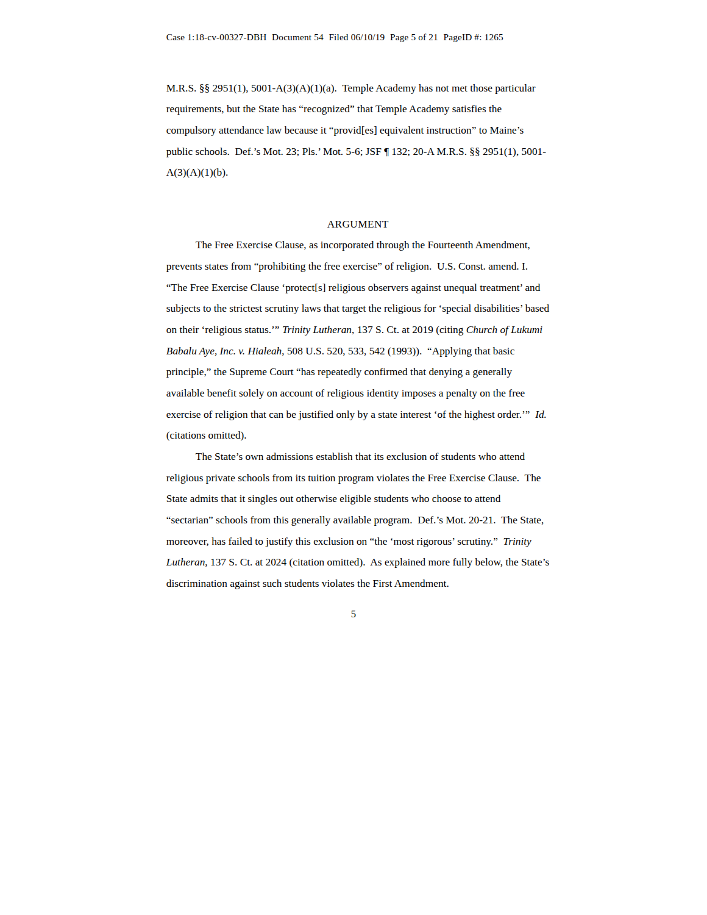Case 1:18-cv-00327-DBH Document 54 Filed 06/10/19 Page 5 of 21 PageID #: 1265
M.R.S. §§ 2951(1), 5001-A(3)(A)(1)(a). Temple Academy has not met those particular requirements, but the State has “recognized” that Temple Academy satisfies the compulsory attendance law because it “provid[es] equivalent instruction” to Maine’s public schools. Def.’s Mot. 23; Pls.’ Mot. 5-6; JSF ¶ 132; 20-A M.R.S. §§ 2951(1), 5001-A(3)(A)(1)(b).
ARGUMENT
The Free Exercise Clause, as incorporated through the Fourteenth Amendment, prevents states from “prohibiting the free exercise” of religion. U.S. Const. amend. I. “The Free Exercise Clause ‘protect[s] religious observers against unequal treatment’ and subjects to the strictest scrutiny laws that target the religious for ‘special disabilities’ based on their ‘religious status.’” Trinity Lutheran, 137 S. Ct. at 2019 (citing Church of Lukumi Babalu Aye, Inc. v. Hialeah, 508 U.S. 520, 533, 542 (1993)). “Applying that basic principle,” the Supreme Court “has repeatedly confirmed that denying a generally available benefit solely on account of religious identity imposes a penalty on the free exercise of religion that can be justified only by a state interest ‘of the highest order.’” Id. (citations omitted).
The State’s own admissions establish that its exclusion of students who attend religious private schools from its tuition program violates the Free Exercise Clause. The State admits that it singles out otherwise eligible students who choose to attend “sectarian” schools from this generally available program. Def.’s Mot. 20-21. The State, moreover, has failed to justify this exclusion on “the ‘most rigorous’ scrutiny.” Trinity Lutheran, 137 S. Ct. at 2024 (citation omitted). As explained more fully below, the State’s discrimination against such students violates the First Amendment.
5